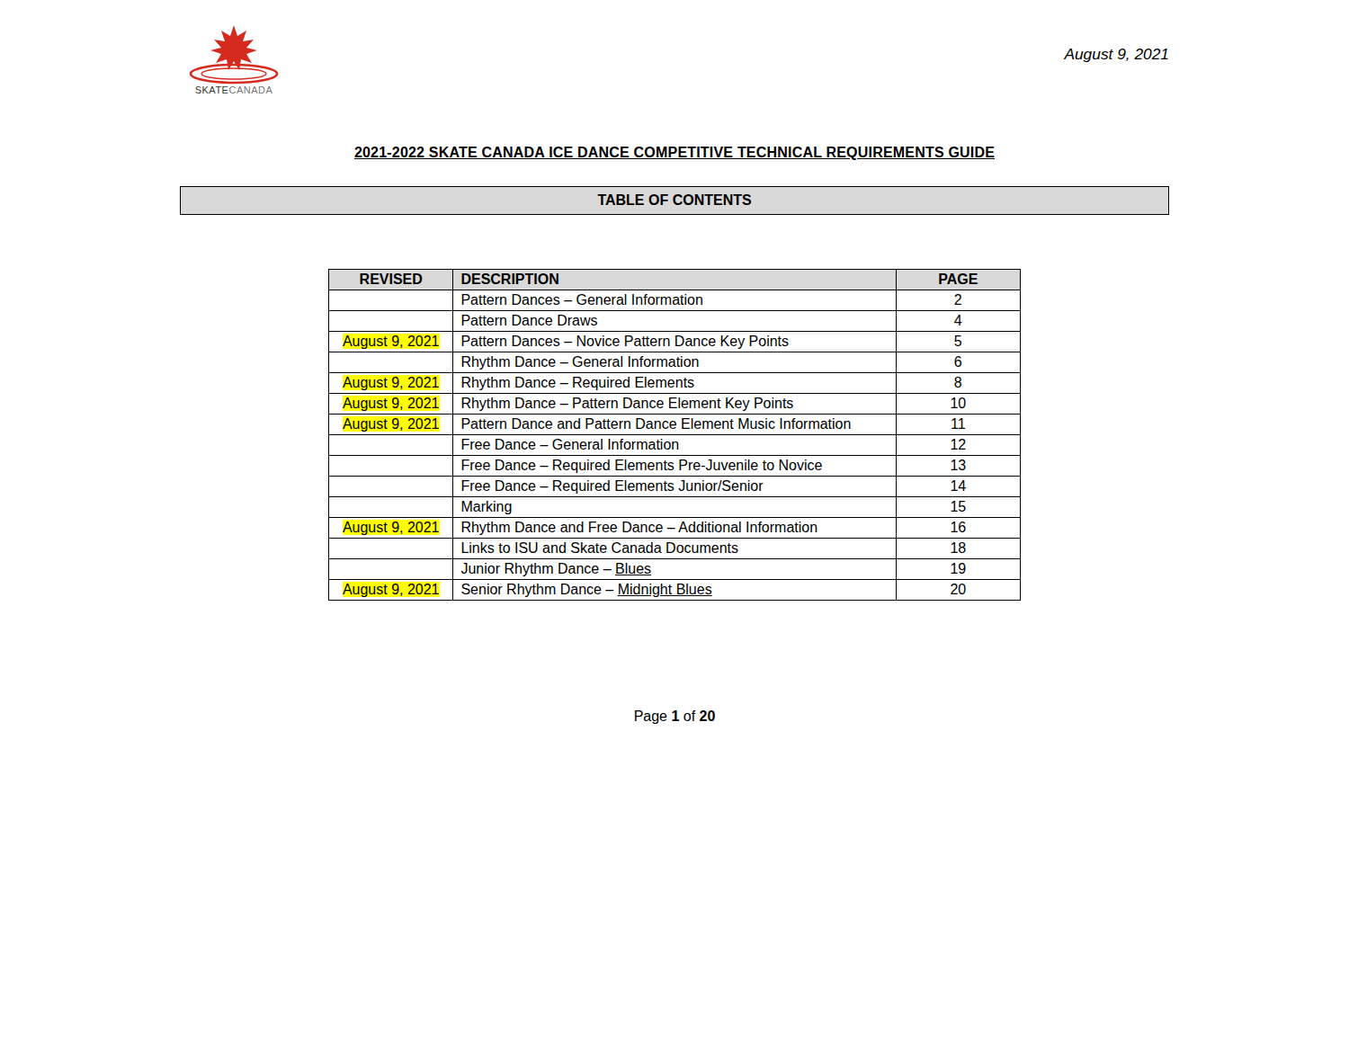SKATECANADA
August 9, 2021
2021-2022 SKATE CANADA ICE DANCE COMPETITIVE TECHNICAL REQUIREMENTS GUIDE
TABLE OF CONTENTS
| REVISED | DESCRIPTION | PAGE |
| --- | --- | --- |
| | Pattern Dances – General Information | 2 |
| | Pattern Dance Draws | 4 |
| August 9, 2021 | Pattern Dances – Novice Pattern Dance Key Points | 5 |
| | Rhythm Dance – General Information | 6 |
| August 9, 2021 | Rhythm Dance – Required Elements | 8 |
| August 9, 2021 | Rhythm Dance – Pattern Dance Element Key Points | 10 |
| August 9, 2021 | Pattern Dance and Pattern Dance Element Music Information | 11 |
| | Free Dance – General Information | 12 |
| | Free Dance – Required Elements Pre-Juvenile to Novice | 13 |
| | Free Dance – Required Elements Junior/Senior | 14 |
| | Marking | 15 |
| August 9, 2021 | Rhythm Dance and Free Dance – Additional Information | 16 |
| | Links to ISU and Skate Canada Documents | 18 |
| | Junior Rhythm Dance – Blues | 19 |
| August 9, 2021 | Senior Rhythm Dance – Midnight Blues | 20 |
Page 1 of 20